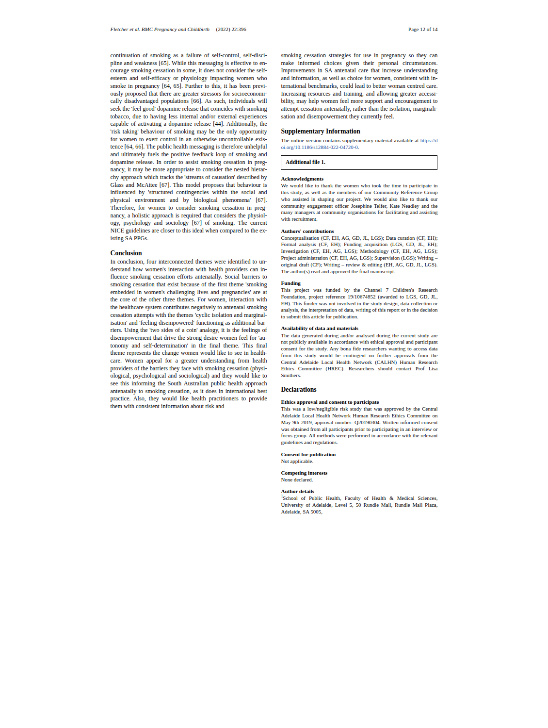Fletcher et al. BMC Pregnancy and Childbirth (2022) 22:396
Page 12 of 14
continuation of smoking as a failure of self-control, self-discipline and weakness [65]. While this messaging is effective to encourage smoking cessation in some, it does not consider the self-esteem and self-efficacy or physiology impacting women who smoke in pregnancy [64, 65]. Further to this, it has been previously proposed that there are greater stressors for socioeconomically disadvantaged populations [66]. As such, individuals will seek the 'feel good' dopamine release that coincides with smoking tobacco, due to having less internal and/or external experiences capable of activating a dopamine release [44]. Additionally, the 'risk taking' behaviour of smoking may be the only opportunity for women to exert control in an otherwise uncontrollable existence [64, 66]. The public health messaging is therefore unhelpful and ultimately fuels the positive feedback loop of smoking and dopamine release. In order to assist smoking cessation in pregnancy, it may be more appropriate to consider the nested hierarchy approach which tracks the 'streams of causation' described by Glass and McAttee [67]. This model proposes that behaviour is influenced by 'structured contingencies within the social and physical environment and by biological phenomena' [67]. Therefore, for women to consider smoking cessation in pregnancy, a holistic approach is required that considers the physiology, psychology and sociology [67] of smoking. The current NICE guidelines are closer to this ideal when compared to the existing SA PPGs.
Conclusion
In conclusion, four interconnected themes were identified to understand how women's interaction with health providers can influence smoking cessation efforts antenatally. Social barriers to smoking cessation that exist because of the first theme 'smoking embedded in women's challenging lives and pregnancies' are at the core of the other three themes. For women, interaction with the healthcare system contributes negatively to antenatal smoking cessation attempts with the themes 'cyclic isolation and marginalisation' and 'feeling disempowered' functioning as additional barriers. Using the 'two sides of a coin' analogy, it is the feelings of disempowerment that drive the strong desire women feel for 'autonomy and self-determination' in the final theme. This final theme represents the change women would like to see in healthcare. Women appeal for a greater understanding from health providers of the barriers they face with smoking cessation (physiological, psychological and sociological) and they would like to see this informing the South Australian public health approach antenatally to smoking cessation, as it does in international best practice. Also, they would like health practitioners to provide them with consistent information about risk and
smoking cessation strategies for use in pregnancy so they can make informed choices given their personal circumstances. Improvements in SA antenatal care that increase understanding and information, as well as choice for women, consistent with international benchmarks, could lead to better woman centred care. Increasing resources and training, and allowing greater accessibility, may help women feel more support and encouragement to attempt cessation antenatally, rather than the isolation, marginalisation and disempowerment they currently feel.
Supplementary Information
The online version contains supplementary material available at https://doi.org/10.1186/s12884-022-04720-0.
Additional file 1.
Acknowledgments
We would like to thank the women who took the time to participate in this study, as well as the members of our Community Reference Group who assisted in shaping our project. We would also like to thank our community engagement officer Josephine Telfer, Kate Neadley and the many managers at community organisations for facilitating and assisting with recruitment.
Authors' contributions
Conceptualisation (CF, EH, AG, GD, JL, LGS); Data curation (CF, EH); Formal analysis (CF, EH); Funding acquisition (LGS, GD, JL, EH); Investigation (CF, EH, AG, LGS); Methodology (CF, EH, AG, LGS); Project administration (CF, EH, AG, LGS); Supervision (LGS); Writing – original draft (CF); Writing – review & editing (EH, AG, GD, JL, LGS). The author(s) read and approved the final manuscript.
Funding
This project was funded by the Channel 7 Children's Research Foundation, project reference 19/10674852 (awarded to LGS, GD, JL, EH). This funder was not involved in the study design, data collection or analysis, the interpretation of data, writing of this report or in the decision to submit this article for publication.
Availability of data and materials
The data generated during and/or analysed during the current study are not publicly available in accordance with ethical approval and participant consent for the study. Any bona fide researchers wanting to access data from this study would be contingent on further approvals from the Central Adelaide Local Health Network (CALHN) Human Research Ethics Committee (HREC). Researchers should contact Prof Lisa Smithers.
Declarations
Ethics approval and consent to participate
This was a low/negligible risk study that was approved by the Central Adelaide Local Health Network Human Research Ethics Committee on May 9th 2019, approval number: Q20190304. Written informed consent was obtained from all participants prior to participating in an interview or focus group. All methods were performed in accordance with the relevant guidelines and regulations.
Consent for publication
Not applicable.
Competing interests
None declared.
Author details
1School of Public Health, Faculty of Health & Medical Sciences, University of Adelaide, Level 5, 50 Rundle Mall, Rundle Mall Plaza, Adelaide, SA 5005,